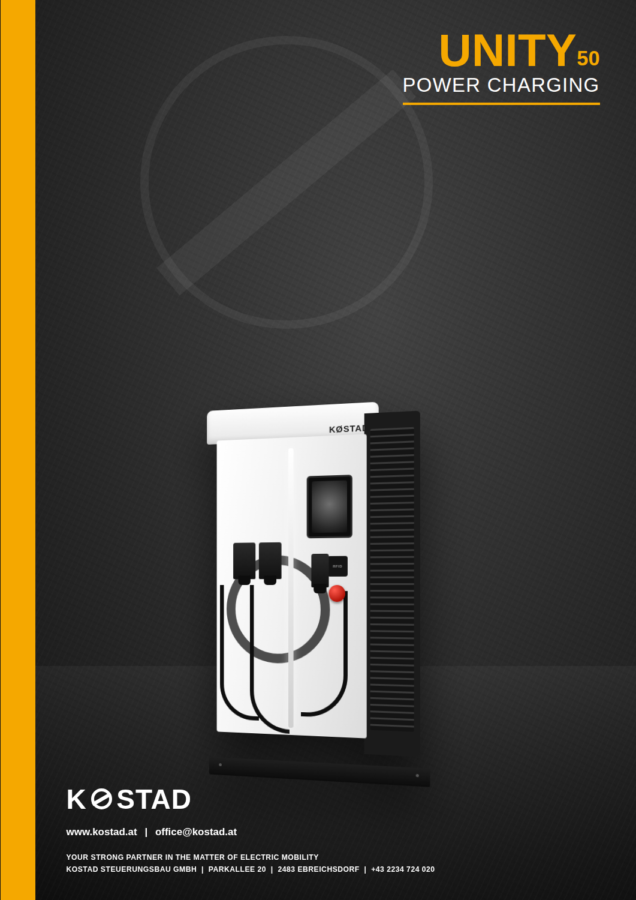UNITY50
Power Charging
KØSTAD
RFID
K STAD
www.kostad.at | office@kostad.at
Your strong partner in the matter of electric mobility
Kostad Steuerungsbau GmbH | Parkallee 20 | 2483 Ebreichsdorf | +43 2234 724 020